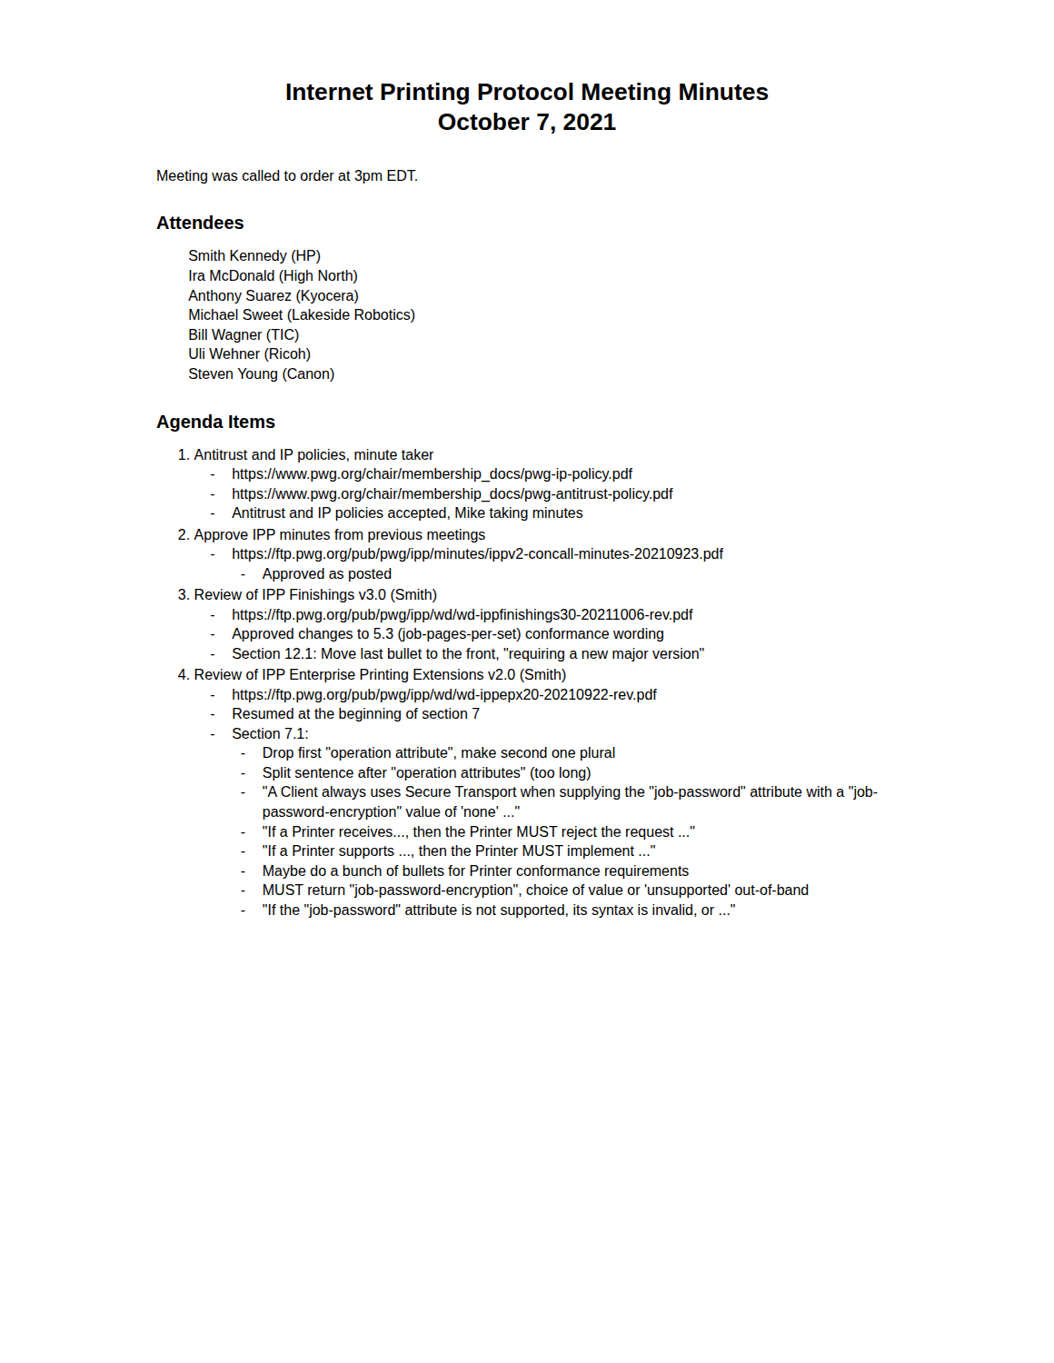Internet Printing Protocol Meeting Minutes
October 7, 2021
Meeting was called to order at 3pm EDT.
Attendees
Smith Kennedy (HP)
Ira McDonald (High North)
Anthony Suarez (Kyocera)
Michael Sweet (Lakeside Robotics)
Bill Wagner (TIC)
Uli Wehner (Ricoh)
Steven Young (Canon)
Agenda Items
Antitrust and IP policies, minute taker
https://www.pwg.org/chair/membership_docs/pwg-ip-policy.pdf
https://www.pwg.org/chair/membership_docs/pwg-antitrust-policy.pdf
Antitrust and IP policies accepted, Mike taking minutes
Approve IPP minutes from previous meetings
https://ftp.pwg.org/pub/pwg/ipp/minutes/ippv2-concall-minutes-20210923.pdf
Approved as posted
Review of IPP Finishings v3.0 (Smith)
https://ftp.pwg.org/pub/pwg/ipp/wd/wd-ippfinishings30-20211006-rev.pdf
Approved changes to 5.3 (job-pages-per-set) conformance wording
Section 12.1: Move last bullet to the front, "requiring a new major version"
Review of IPP Enterprise Printing Extensions v2.0 (Smith)
https://ftp.pwg.org/pub/pwg/ipp/wd/wd-ippepx20-20210922-rev.pdf
Resumed at the beginning of section 7
Section 7.1:
Drop first "operation attribute", make second one plural
Split sentence after "operation attributes" (too long)
"A Client always uses Secure Transport when supplying the "job-password" attribute with a "job-password-encryption" value of 'none' ..."
"If a Printer receives..., then the Printer MUST reject the request ..."
"If a Printer supports ..., then the Printer MUST implement ..."
Maybe do a bunch of bullets for Printer conformance requirements
MUST return "job-password-encryption", choice of value or 'unsupported' out-of-band
"If the "job-password" attribute is not supported, its syntax is invalid, or ..."